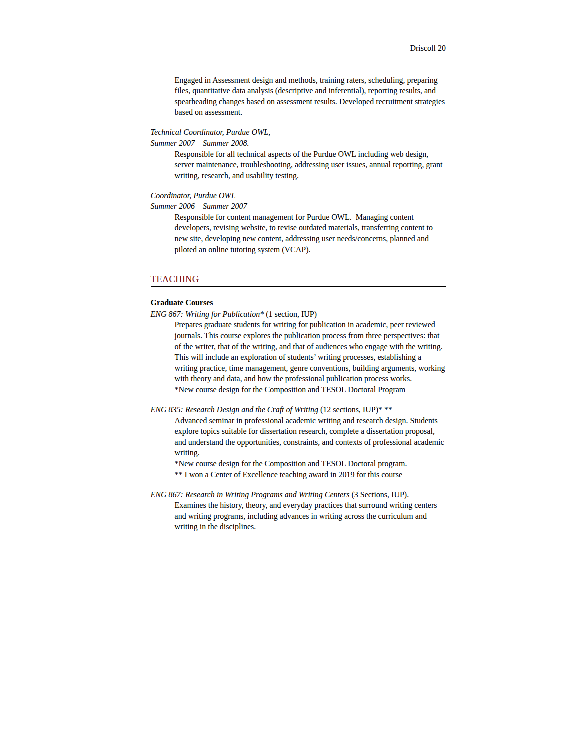Driscoll 20
Engaged in Assessment design and methods, training raters, scheduling, preparing files, quantitative data analysis (descriptive and inferential), reporting results, and spearheading changes based on assessment results. Developed recruitment strategies based on assessment.
Technical Coordinator, Purdue OWL,
Summer 2007 – Summer 2008.
Responsible for all technical aspects of the Purdue OWL including web design, server maintenance, troubleshooting, addressing user issues, annual reporting, grant writing, research, and usability testing.
Coordinator, Purdue OWL
Summer 2006 – Summer 2007
Responsible for content management for Purdue OWL. Managing content developers, revising website, to revise outdated materials, transferring content to new site, developing new content, addressing user needs/concerns, planned and piloted an online tutoring system (VCAP).
TEACHING
Graduate Courses
ENG 867: Writing for Publication* (1 section, IUP)
Prepares graduate students for writing for publication in academic, peer reviewed journals. This course explores the publication process from three perspectives: that of the writer, that of the writing, and that of audiences who engage with the writing. This will include an exploration of students’ writing processes, establishing a writing practice, time management, genre conventions, building arguments, working with theory and data, and how the professional publication process works.
*New course design for the Composition and TESOL Doctoral Program
ENG 835: Research Design and the Craft of Writing (12 sections, IUP)* **
Advanced seminar in professional academic writing and research design. Students explore topics suitable for dissertation research, complete a dissertation proposal, and understand the opportunities, constraints, and contexts of professional academic writing.
*New course design for the Composition and TESOL Doctoral program.
** I won a Center of Excellence teaching award in 2019 for this course
ENG 867: Research in Writing Programs and Writing Centers (3 Sections, IUP).
Examines the history, theory, and everyday practices that surround writing centers and writing programs, including advances in writing across the curriculum and writing in the disciplines.